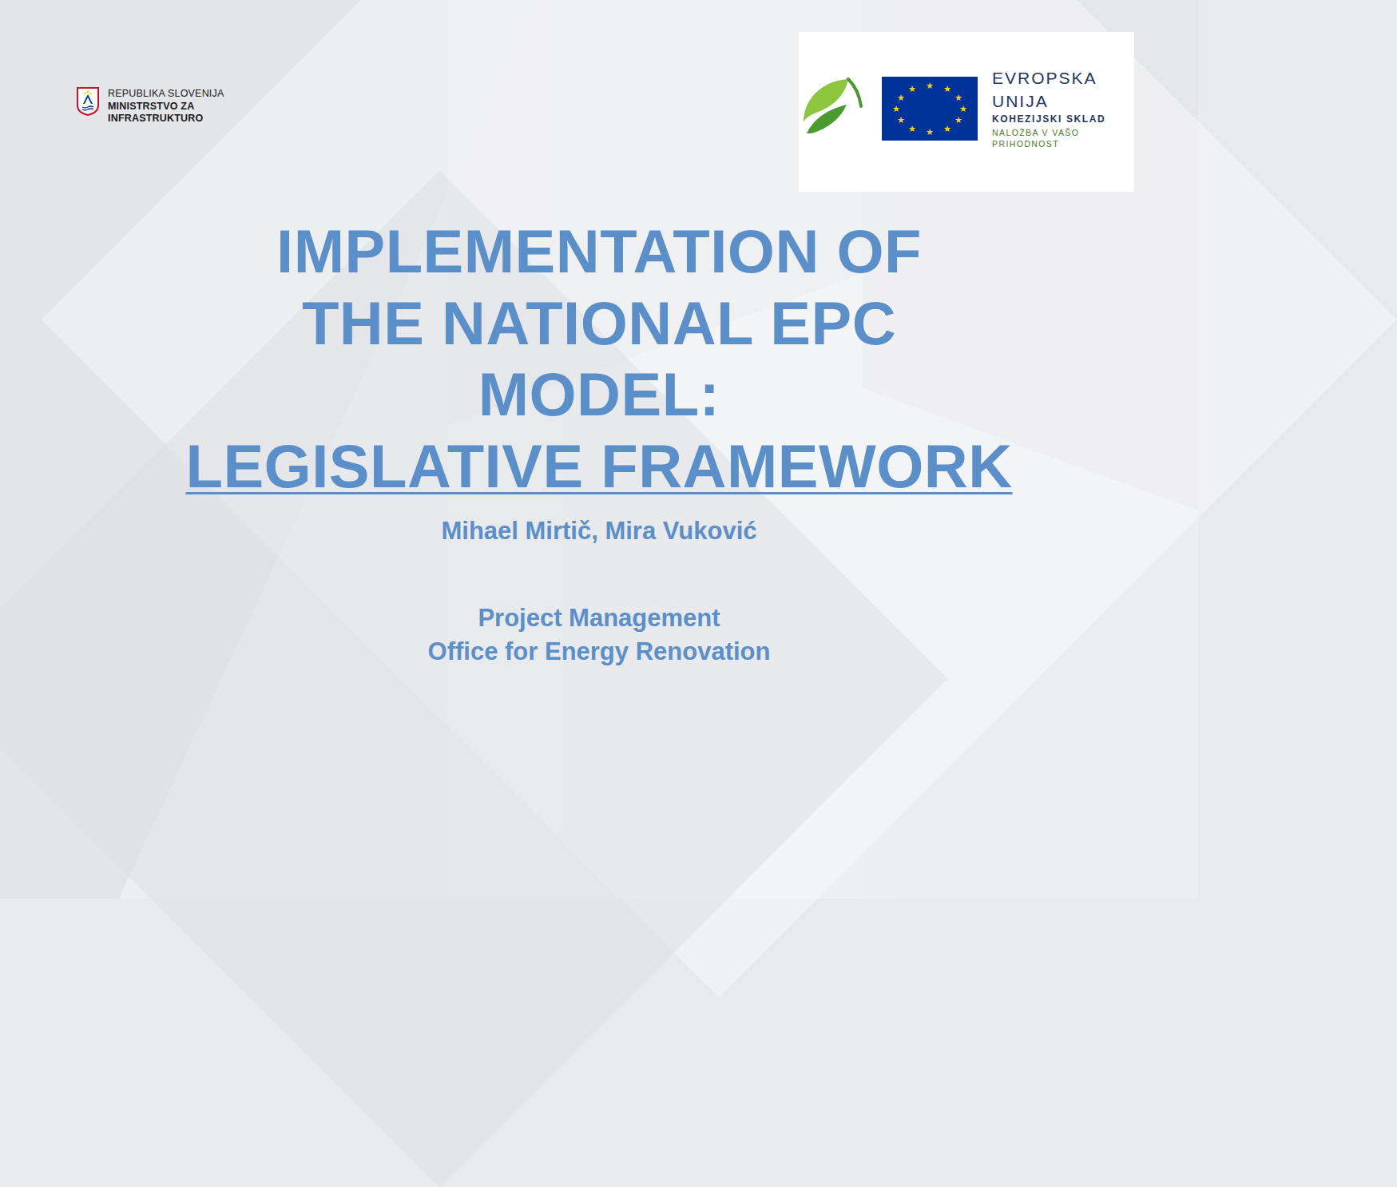REPUBLIKA SLOVENIJA
MINISTRSTVO ZA
INFRASTRUKTURO
★ ★ ★ ★ ★ ★ ★ ★ ★ ★ ★ ★
EVROPSKA UNIJA
KOHEZIJSKI SKLAD
NALOŽBA V VAŠO PRIHODNOST
IMPLEMENTATION OF
THE NATIONAL EPC
MODEL:
LEGISLATIVE FRAMEWORK
Mihael Mirtič, Mira Vuković
Project Management
Office for Energy Renovation